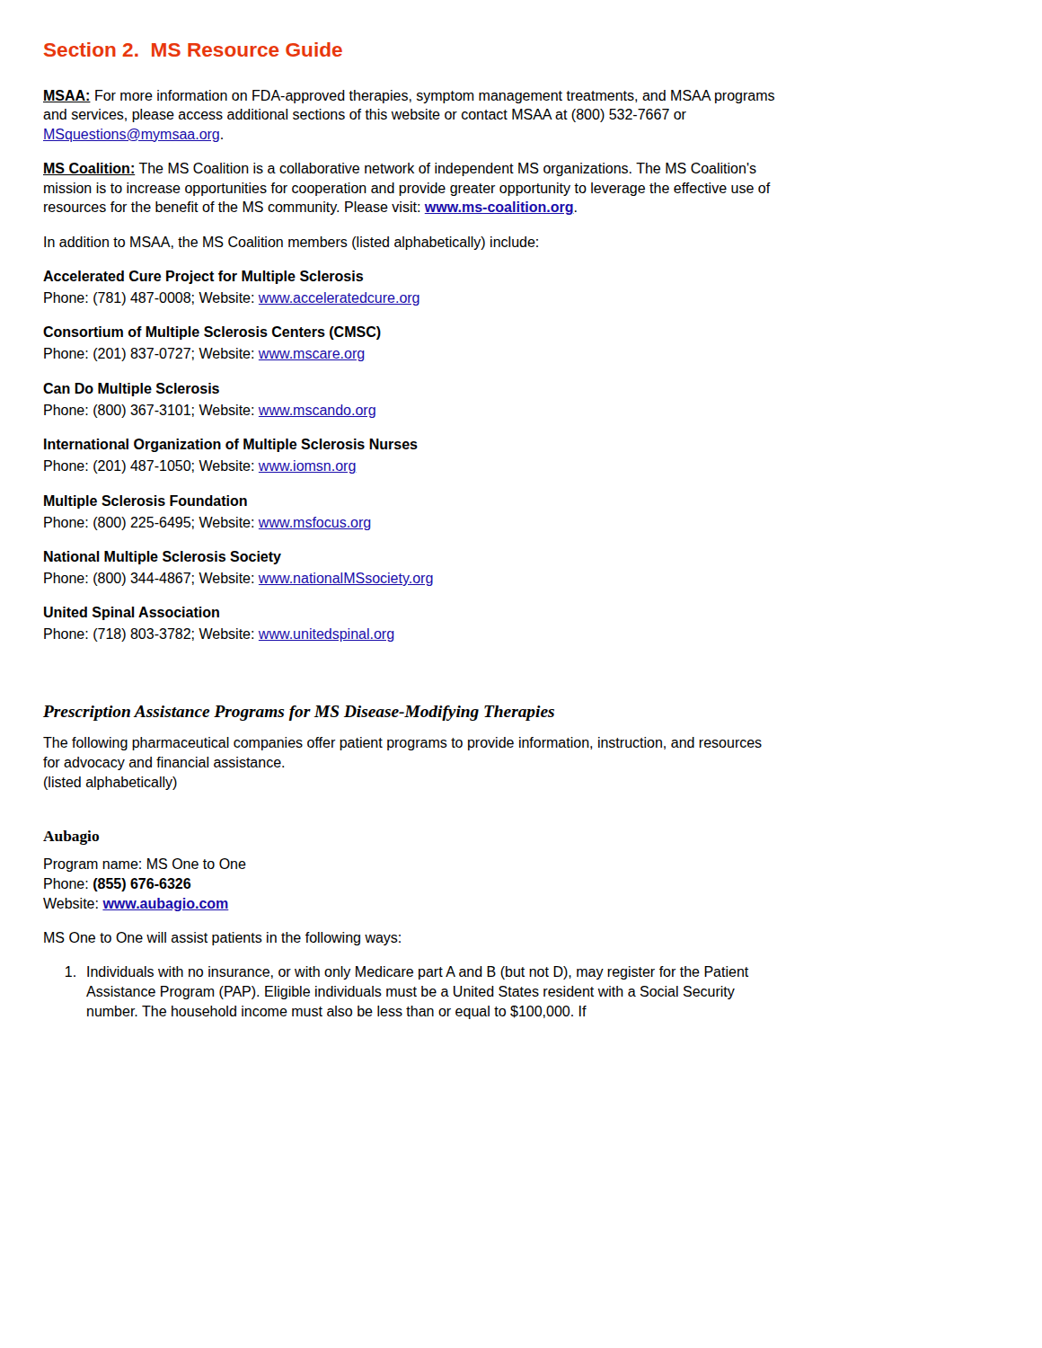Section 2. MS Resource Guide
MSAA: For more information on FDA-approved therapies, symptom management treatments, and MSAA programs and services, please access additional sections of this website or contact MSAA at (800) 532-7667 or MSquestions@mymsaa.org.
MS Coalition: The MS Coalition is a collaborative network of independent MS organizations. The MS Coalition's mission is to increase opportunities for cooperation and provide greater opportunity to leverage the effective use of resources for the benefit of the MS community. Please visit: www.ms-coalition.org.
In addition to MSAA, the MS Coalition members (listed alphabetically) include:
Accelerated Cure Project for Multiple Sclerosis
Phone: (781) 487-0008; Website: www.acceleratedcure.org
Consortium of Multiple Sclerosis Centers (CMSC)
Phone: (201) 837-0727; Website: www.mscare.org
Can Do Multiple Sclerosis
Phone: (800) 367-3101; Website: www.mscando.org
International Organization of Multiple Sclerosis Nurses
Phone: (201) 487-1050; Website: www.iomsn.org
Multiple Sclerosis Foundation
Phone: (800) 225-6495; Website: www.msfocus.org
National Multiple Sclerosis Society
Phone: (800) 344-4867; Website: www.nationalMSsociety.org
United Spinal Association
Phone: (718) 803-3782; Website: www.unitedspinal.org
Prescription Assistance Programs for MS Disease-Modifying Therapies
The following pharmaceutical companies offer patient programs to provide information, instruction, and resources for advocacy and financial assistance.
(listed alphabetically)
Aubagio
Program name: MS One to One
Phone: (855) 676-6326
Website: www.aubagio.com
MS One to One will assist patients in the following ways:
Individuals with no insurance, or with only Medicare part A and B (but not D), may register for the Patient Assistance Program (PAP). Eligible individuals must be a United States resident with a Social Security number. The household income must also be less than or equal to $100,000. If